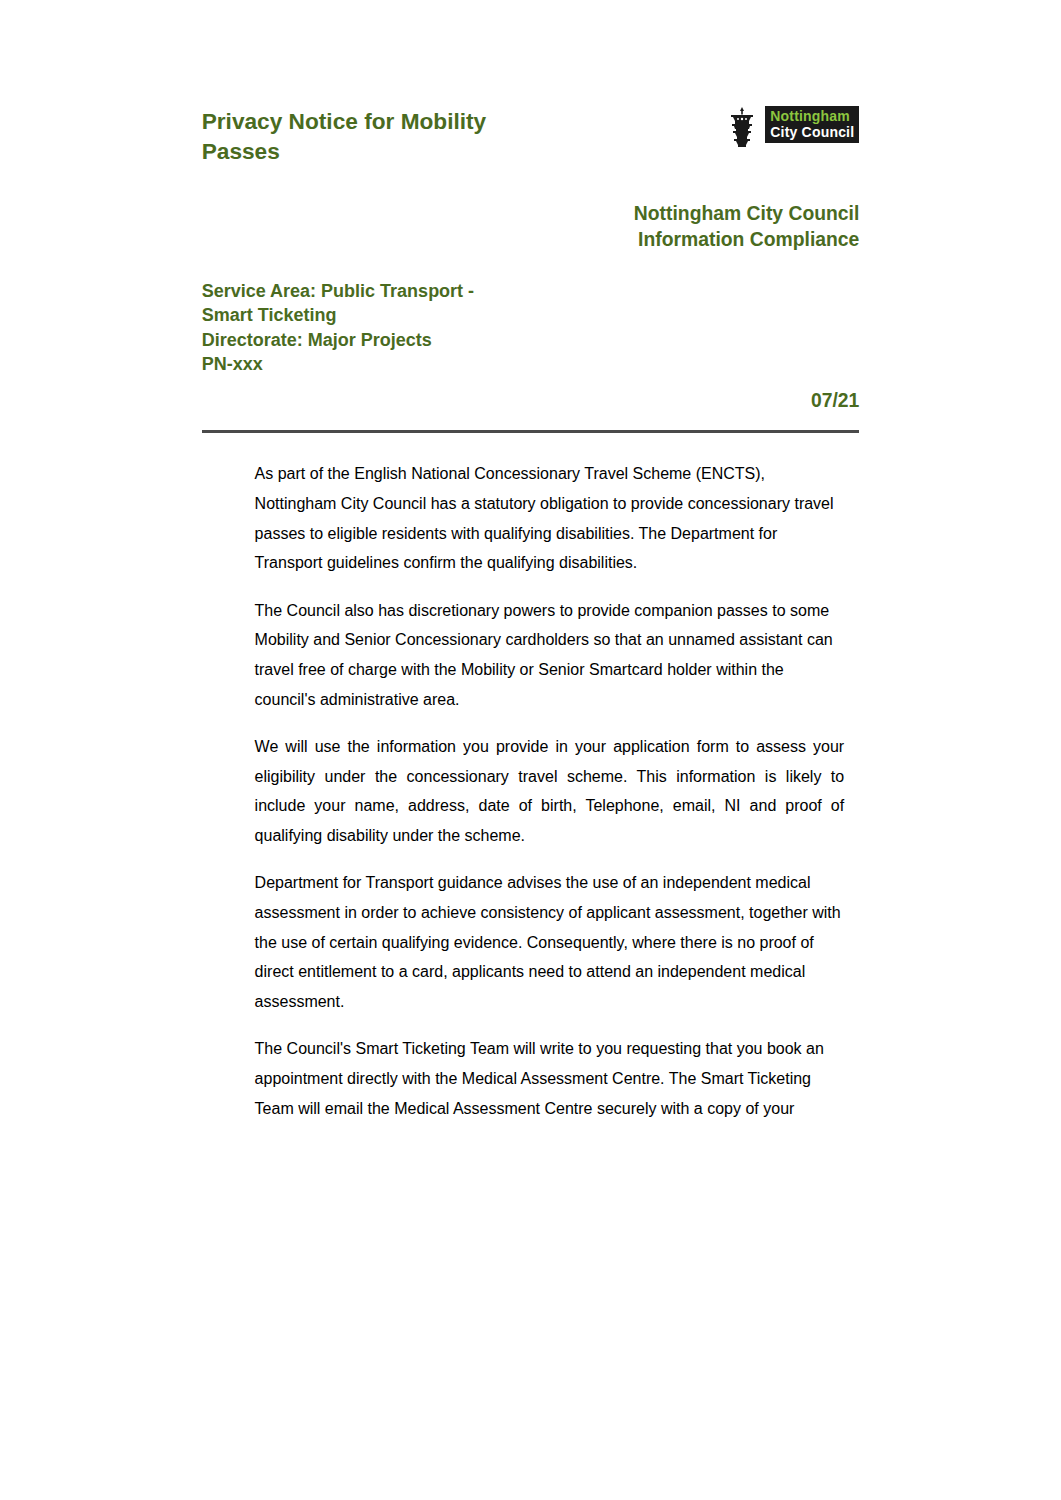Privacy Notice for Mobility
Passes
Nottingham City Council
Nottingham City Council
Information Compliance
Service Area: Public Transport -
Smart Ticketing
Directorate: Major Projects
PN-xxx
07/21
As part of the English National Concessionary Travel Scheme (ENCTS), Nottingham City Council has a statutory obligation to provide concessionary travel passes to eligible residents with qualifying disabilities. The Department for Transport guidelines confirm the qualifying disabilities.
The Council also has discretionary powers to provide companion passes to some Mobility and Senior Concessionary cardholders so that an unnamed assistant can travel free of charge with the Mobility or Senior Smartcard holder within the council's administrative area.
We will use the information you provide in your application form to assess your eligibility under the concessionary travel scheme. This information is likely to include your name, address, date of birth, Telephone, email, NI and proof of qualifying disability under the scheme.
Department for Transport guidance advises the use of an independent medical assessment in order to achieve consistency of applicant assessment, together with the use of certain qualifying evidence. Consequently, where there is no proof of direct entitlement to a card, applicants need to attend an independent medical assessment.
The Council's Smart Ticketing Team will write to you requesting that you book an appointment directly with the Medical Assessment Centre. The Smart Ticketing Team will email the Medical Assessment Centre securely with a copy of your